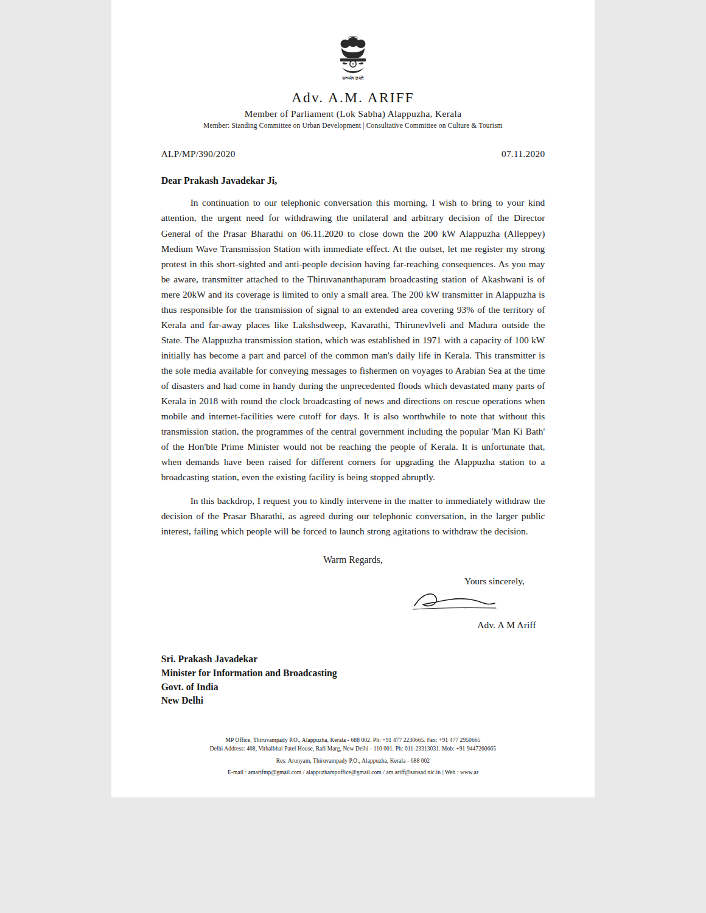सत्यमेव जयते
Adv. A.M. ARIFF
Member of Parliament (Lok Sabha) Alappuzha, Kerala
Member: Standing Committee on Urban Development | Consultative Committee on Culture & Tourism
ALP/MP/390/2020
07.11.2020
Dear Prakash Javadekar Ji,
In continuation to our telephonic conversation this morning, I wish to bring to your kind attention, the urgent need for withdrawing the unilateral and arbitrary decision of the Director General of the Prasar Bharathi on 06.11.2020 to close down the 200 kW Alappuzha (Alleppey) Medium Wave Transmission Station with immediate effect. At the outset, let me register my strong protest in this short-sighted and anti-people decision having far-reaching consequences. As you may be aware, transmitter attached to the Thiruvananthapuram broadcasting station of Akashwani is of mere 20kW and its coverage is limited to only a small area. The 200 kW transmitter in Alappuzha is thus responsible for the transmission of signal to an extended area covering 93% of the territory of Kerala and far-away places like Lakshsdweep, Kavarathi, Thirunevlveli and Madura outside the State. The Alappuzha transmission station, which was established in 1971 with a capacity of 100 kW initially has become a part and parcel of the common man's daily life in Kerala. This transmitter is the sole media available for conveying messages to fishermen on voyages to Arabian Sea at the time of disasters and had come in handy during the unprecedented floods which devastated many parts of Kerala in 2018 with round the clock broadcasting of news and directions on rescue operations when mobile and internet-facilities were cutoff for days. It is also worthwhile to note that without this transmission station, the programmes of the central government including the popular 'Man Ki Bath' of the Hon'ble Prime Minister would not be reaching the people of Kerala. It is unfortunate that, when demands have been raised for different corners for upgrading the Alappuzha station to a broadcasting station, even the existing facility is being stopped abruptly.
In this backdrop, I request you to kindly intervene in the matter to immediately withdraw the decision of the Prasar Bharathi, as agreed during our telephonic conversation, in the larger public interest, failing which people will be forced to launch strong agitations to withdraw the decision.
Warm Regards,
Yours sincerely,
Adv. A M Ariff
Sri. Prakash Javadekar
Minister for Information and Broadcasting
Govt. of India
New Delhi
MP Office, Thiruvampady P.O., Alappuzha, Kerala - 688 002. Ph: +91 477 2230665. Fax: +91 477 2950665
Delhi Address: 408, Vithalbhai Patel House, Rafi Marg, New Delhi - 110 001. Ph: 011-23313031. Mob: +91 9447260665
Res: Arunyam, Thiruvampady P.O., Alappuzha, Kerala - 688 002
E-mail : amarifmp@gmail.com / alappuzhampoffice@gmail.com / am.ariff@sansad.nic.in | Web : www.ar